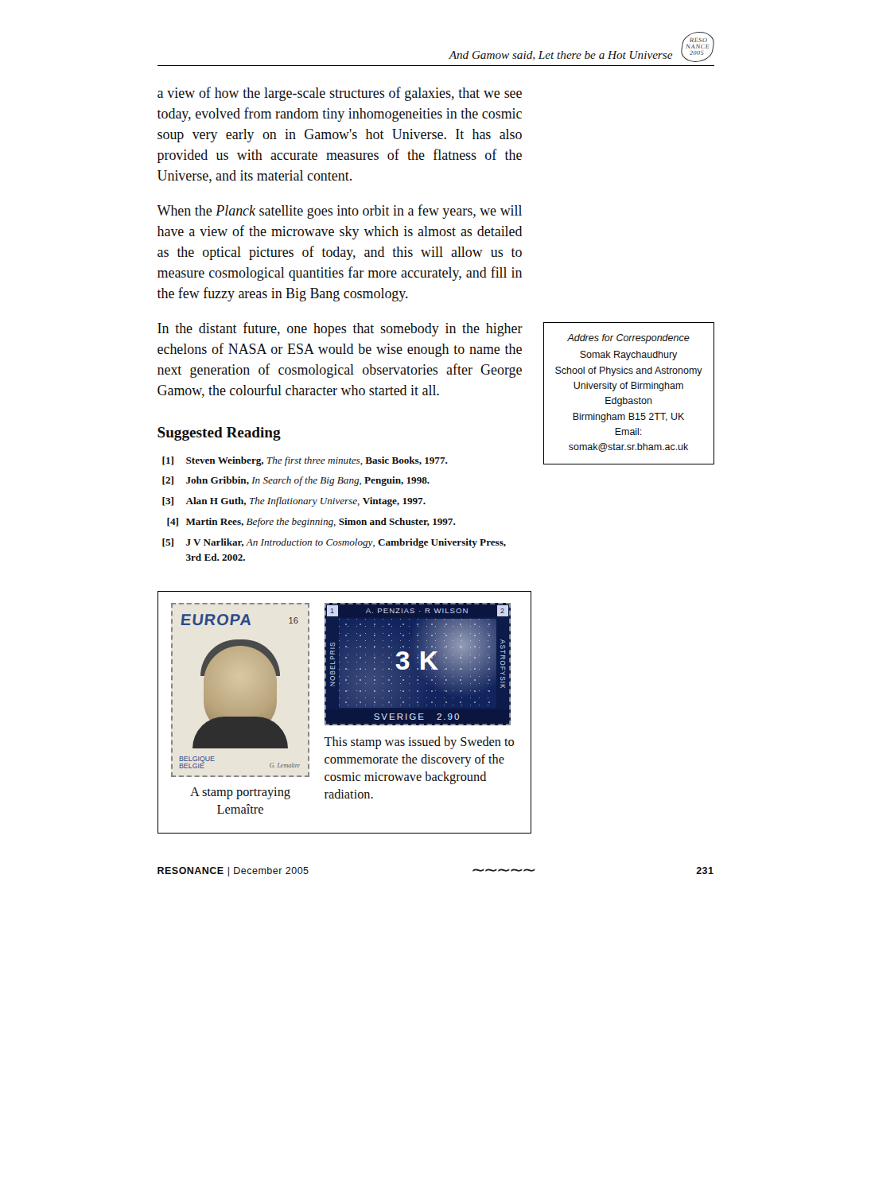And Gamow said, Let there be a Hot Universe RESO
NANCE
2005
a view of how the large-scale structures of galaxies, that we see today, evolved from random tiny inhomogeneities in the cosmic soup very early on in Gamow's hot Universe. It has also provided us with accurate measures of the flatness of the Universe, and its material content.
When the Planck satellite goes into orbit in a few years, we will have a view of the microwave sky which is almost as detailed as the optical pictures of today, and this will allow us to measure cosmological quantities far more accurately, and fill in the few fuzzy areas in Big Bang cosmology.
In the distant future, one hopes that somebody in the higher echelons of NASA or ESA would be wise enough to name the next generation of cosmological observatories after George Gamow, the colourful character who started it all.
Suggested Reading
Steven Weinberg, The first three minutes, Basic Books, 1977.
John Gribbin, In Search of the Big Bang, Penguin, 1998.
Alan H Guth, The Inflationary Universe, Vintage, 1997.
Martin Rees, Before the beginning, Simon and Schuster, 1997.
J V Narlikar, An Introduction to Cosmology, Cambridge University Press, 3rd Ed. 2002.
Addres for Correspondence Somak Raychaudhury
School of Physics and Astronomy
University of Birmingham
Edgbaston
Birmingham B15 2TT, UK
Email:
somak@star.sr.bham.ac.uk
EUROPA
16
BELGIQUE
BELGIE
G. Lemaître
A stamp portraying Lemaître
A. PENZIAS · R WILSON
1
2
3
4
NOBELPRIS
ASTROFYSIK
3 K
SVERIGE 2.90
This stamp was issued by Sweden to commemorate the discovery of the cosmic microwave background radiation.
RESONANCE | December 2005
∼∼∼∼∼
231